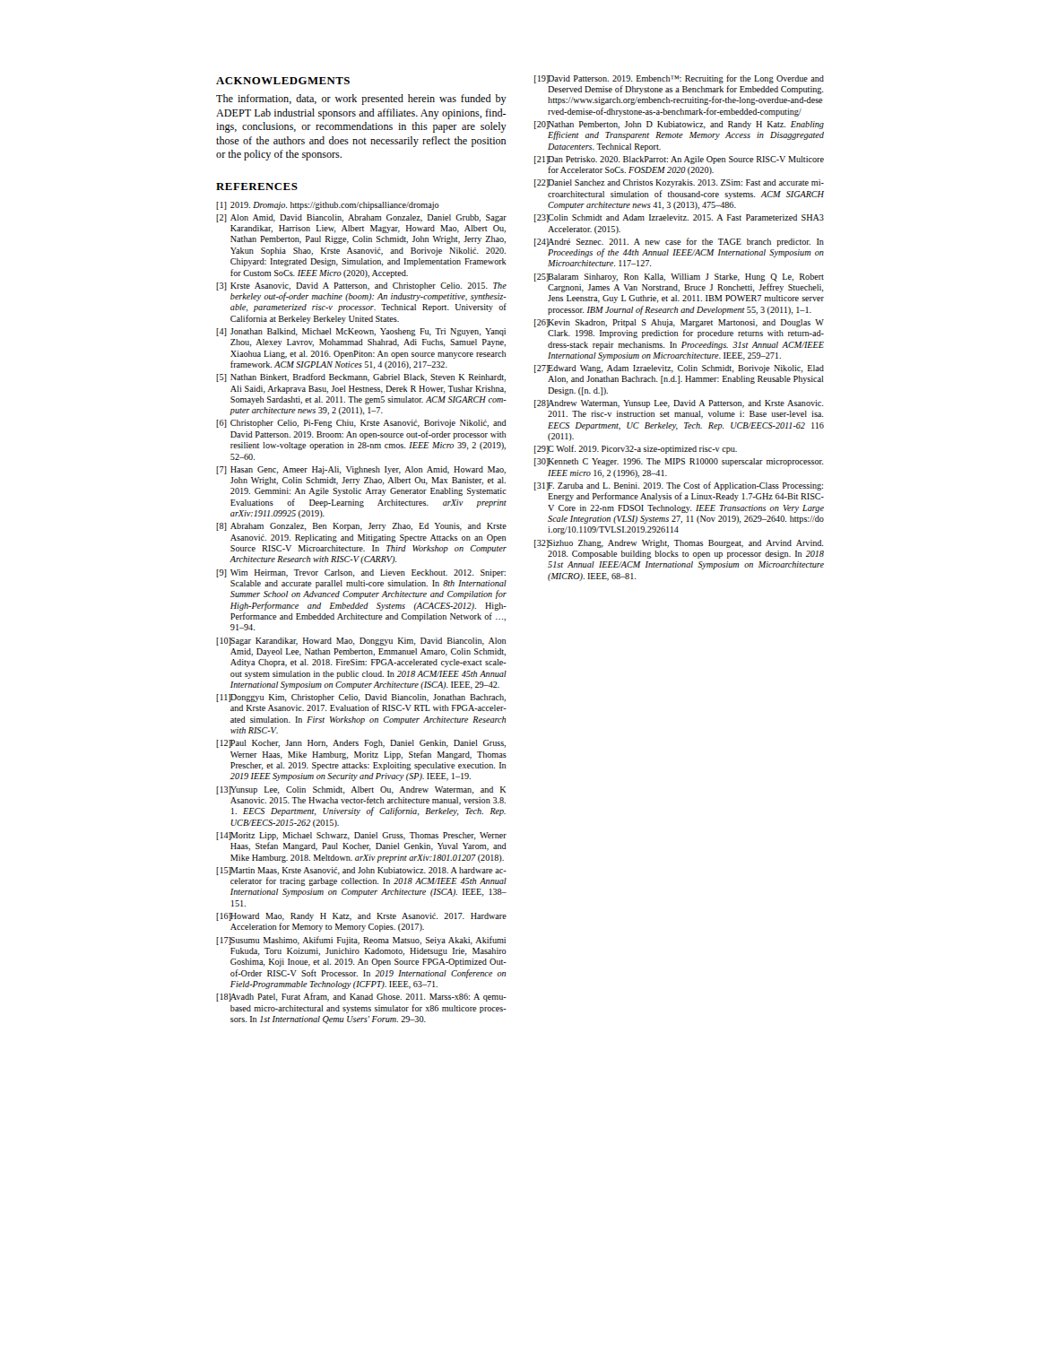Acknowledgments
The information, data, or work presented herein was funded by ADEPT Lab industrial sponsors and affiliates. Any opinions, findings, conclusions, or recommendations in this paper are solely those of the authors and does not necessarily reflect the position or the policy of the sponsors.
References
2019. Dromajo. https://github.com/chipsalliance/dromajo
Alon Amid, David Biancolin, Abraham Gonzalez, Daniel Grubb, Sagar Karandikar, Harrison Liew, Albert Magyar, Howard Mao, Albert Ou, Nathan Pemberton, Paul Rigge, Colin Schmidt, John Wright, Jerry Zhao, Yakun Sophia Shao, Krste Asanović, and Borivoje Nikolić. 2020. Chipyard: Integrated Design, Simulation, and Implementation Framework for Custom SoCs. IEEE Micro (2020), Accepted.
Krste Asanovic, David A Patterson, and Christopher Celio. 2015. The berkeley out-of-order machine (boom): An industry-competitive, synthesizable, parameterized risc-v processor. Technical Report. University of California at Berkeley Berkeley United States.
Jonathan Balkind, Michael McKeown, Yaosheng Fu, Tri Nguyen, Yanqi Zhou, Alexey Lavrov, Mohammad Shahrad, Adi Fuchs, Samuel Payne, Xiaohua Liang, et al. 2016. OpenPiton: An open source manycore research framework. ACM SIGPLAN Notices 51, 4 (2016), 217–232.
Nathan Binkert, Bradford Beckmann, Gabriel Black, Steven K Reinhardt, Ali Saidi, Arkaprava Basu, Joel Hestness, Derek R Hower, Tushar Krishna, Somayeh Sardashti, et al. 2011. The gem5 simulator. ACM SIGARCH computer architecture news 39, 2 (2011), 1–7.
Christopher Celio, Pi-Feng Chiu, Krste Asanović, Borivoje Nikolić, and David Patterson. 2019. Broom: An open-source out-of-order processor with resilient low-voltage operation in 28-nm cmos. IEEE Micro 39, 2 (2019), 52–60.
Hasan Genc, Ameer Haj-Ali, Vighnesh Iyer, Alon Amid, Howard Mao, John Wright, Colin Schmidt, Jerry Zhao, Albert Ou, Max Banister, et al. 2019. Gemmini: An Agile Systolic Array Generator Enabling Systematic Evaluations of Deep-Learning Architectures. arXiv preprint arXiv:1911.09925 (2019).
Abraham Gonzalez, Ben Korpan, Jerry Zhao, Ed Younis, and Krste Asanović. 2019. Replicating and Mitigating Spectre Attacks on an Open Source RISC-V Microarchitecture. In Third Workshop on Computer Architecture Research with RISC-V (CARRV).
Wim Heirman, Trevor Carlson, and Lieven Eeckhout. 2012. Sniper: Scalable and accurate parallel multi-core simulation. In 8th International Summer School on Advanced Computer Architecture and Compilation for High-Performance and Embedded Systems (ACACES-2012). High-Performance and Embedded Architecture and Compilation Network of …, 91–94.
Sagar Karandikar, Howard Mao, Donggyu Kim, David Biancolin, Alon Amid, Dayeol Lee, Nathan Pemberton, Emmanuel Amaro, Colin Schmidt, Aditya Chopra, et al. 2018. FireSim: FPGA-accelerated cycle-exact scale-out system simulation in the public cloud. In 2018 ACM/IEEE 45th Annual International Symposium on Computer Architecture (ISCA). IEEE, 29–42.
Donggyu Kim, Christopher Celio, David Biancolin, Jonathan Bachrach, and Krste Asanovic. 2017. Evaluation of RISC-V RTL with FPGA-accelerated simulation. In First Workshop on Computer Architecture Research with RISC-V.
Paul Kocher, Jann Horn, Anders Fogh, Daniel Genkin, Daniel Gruss, Werner Haas, Mike Hamburg, Moritz Lipp, Stefan Mangard, Thomas Prescher, et al. 2019. Spectre attacks: Exploiting speculative execution. In 2019 IEEE Symposium on Security and Privacy (SP). IEEE, 1–19.
Yunsup Lee, Colin Schmidt, Albert Ou, Andrew Waterman, and K Asanovic. 2015. The Hwacha vector-fetch architecture manual, version 3.8. 1. EECS Department, University of California, Berkeley, Tech. Rep. UCB/EECS-2015-262 (2015).
Moritz Lipp, Michael Schwarz, Daniel Gruss, Thomas Prescher, Werner Haas, Stefan Mangard, Paul Kocher, Daniel Genkin, Yuval Yarom, and Mike Hamburg. 2018. Meltdown. arXiv preprint arXiv:1801.01207 (2018).
Martin Maas, Krste Asanović, and John Kubiatowicz. 2018. A hardware accelerator for tracing garbage collection. In 2018 ACM/IEEE 45th Annual International Symposium on Computer Architecture (ISCA). IEEE, 138–151.
Howard Mao, Randy H Katz, and Krste Asanović. 2017. Hardware Acceleration for Memory to Memory Copies. (2017).
Susumu Mashimo, Akifumi Fujita, Reoma Matsuo, Seiya Akaki, Akifumi Fukuda, Toru Koizumi, Junichiro Kadomoto, Hidetsugu Irie, Masahiro Goshima, Koji Inoue, et al. 2019. An Open Source FPGA-Optimized Out-of-Order RISC-V Soft Processor. In 2019 International Conference on Field-Programmable Technology (ICFPT). IEEE, 63–71.
Avadh Patel, Furat Afram, and Kanad Ghose. 2011. Marss-x86: A qemu-based micro-architectural and systems simulator for x86 multicore processors. In 1st International Qemu Users' Forum. 29–30.
David Patterson. 2019. Embench™: Recruiting for the Long Overdue and Deserved Demise of Dhrystone as a Benchmark for Embedded Computing. https://www.sigarch.org/embench-recruiting-for-the-long-overdue-and-deserved-demise-of-dhrystone-as-a-benchmark-for-embedded-computing/
Nathan Pemberton, John D Kubiatowicz, and Randy H Katz. Enabling Efficient and Transparent Remote Memory Access in Disaggregated Datacenters. Technical Report.
Dan Petrisko. 2020. BlackParrot: An Agile Open Source RISC-V Multicore for Accelerator SoCs. FOSDEM 2020 (2020).
Daniel Sanchez and Christos Kozyrakis. 2013. ZSim: Fast and accurate microarchitectural simulation of thousand-core systems. ACM SIGARCH Computer architecture news 41, 3 (2013), 475–486.
Colin Schmidt and Adam Izraelevitz. 2015. A Fast Parameterized SHA3 Accelerator. (2015).
André Seznec. 2011. A new case for the TAGE branch predictor. In Proceedings of the 44th Annual IEEE/ACM International Symposium on Microarchitecture. 117–127.
Balaram Sinharoy, Ron Kalla, William J Starke, Hung Q Le, Robert Cargnoni, James A Van Norstrand, Bruce J Ronchetti, Jeffrey Stuecheli, Jens Leenstra, Guy L Guthrie, et al. 2011. IBM POWER7 multicore server processor. IBM Journal of Research and Development 55, 3 (2011), 1–1.
Kevin Skadron, Pritpal S Ahuja, Margaret Martonosi, and Douglas W Clark. 1998. Improving prediction for procedure returns with return-address-stack repair mechanisms. In Proceedings. 31st Annual ACM/IEEE International Symposium on Microarchitecture. IEEE, 259–271.
Edward Wang, Adam Izraelevitz, Colin Schmidt, Borivoje Nikolic, Elad Alon, and Jonathan Bachrach. [n.d.]. Hammer: Enabling Reusable Physical Design. ([n. d.]).
Andrew Waterman, Yunsup Lee, David A Patterson, and Krste Asanovic. 2011. The risc-v instruction set manual, volume i: Base user-level isa. EECS Department, UC Berkeley, Tech. Rep. UCB/EECS-2011-62 116 (2011).
C Wolf. 2019. Picorv32-a size-optimized risc-v cpu.
Kenneth C Yeager. 1996. The MIPS R10000 superscalar microprocessor. IEEE micro 16, 2 (1996), 28–41.
F. Zaruba and L. Benini. 2019. The Cost of Application-Class Processing: Energy and Performance Analysis of a Linux-Ready 1.7-GHz 64-Bit RISC-V Core in 22-nm FDSOI Technology. IEEE Transactions on Very Large Scale Integration (VLSI) Systems 27, 11 (Nov 2019), 2629–2640. https://doi.org/10.1109/TVLSI.2019.2926114
Sizhuo Zhang, Andrew Wright, Thomas Bourgeat, and Arvind Arvind. 2018. Composable building blocks to open up processor design. In 2018 51st Annual IEEE/ACM International Symposium on Microarchitecture (MICRO). IEEE, 68–81.